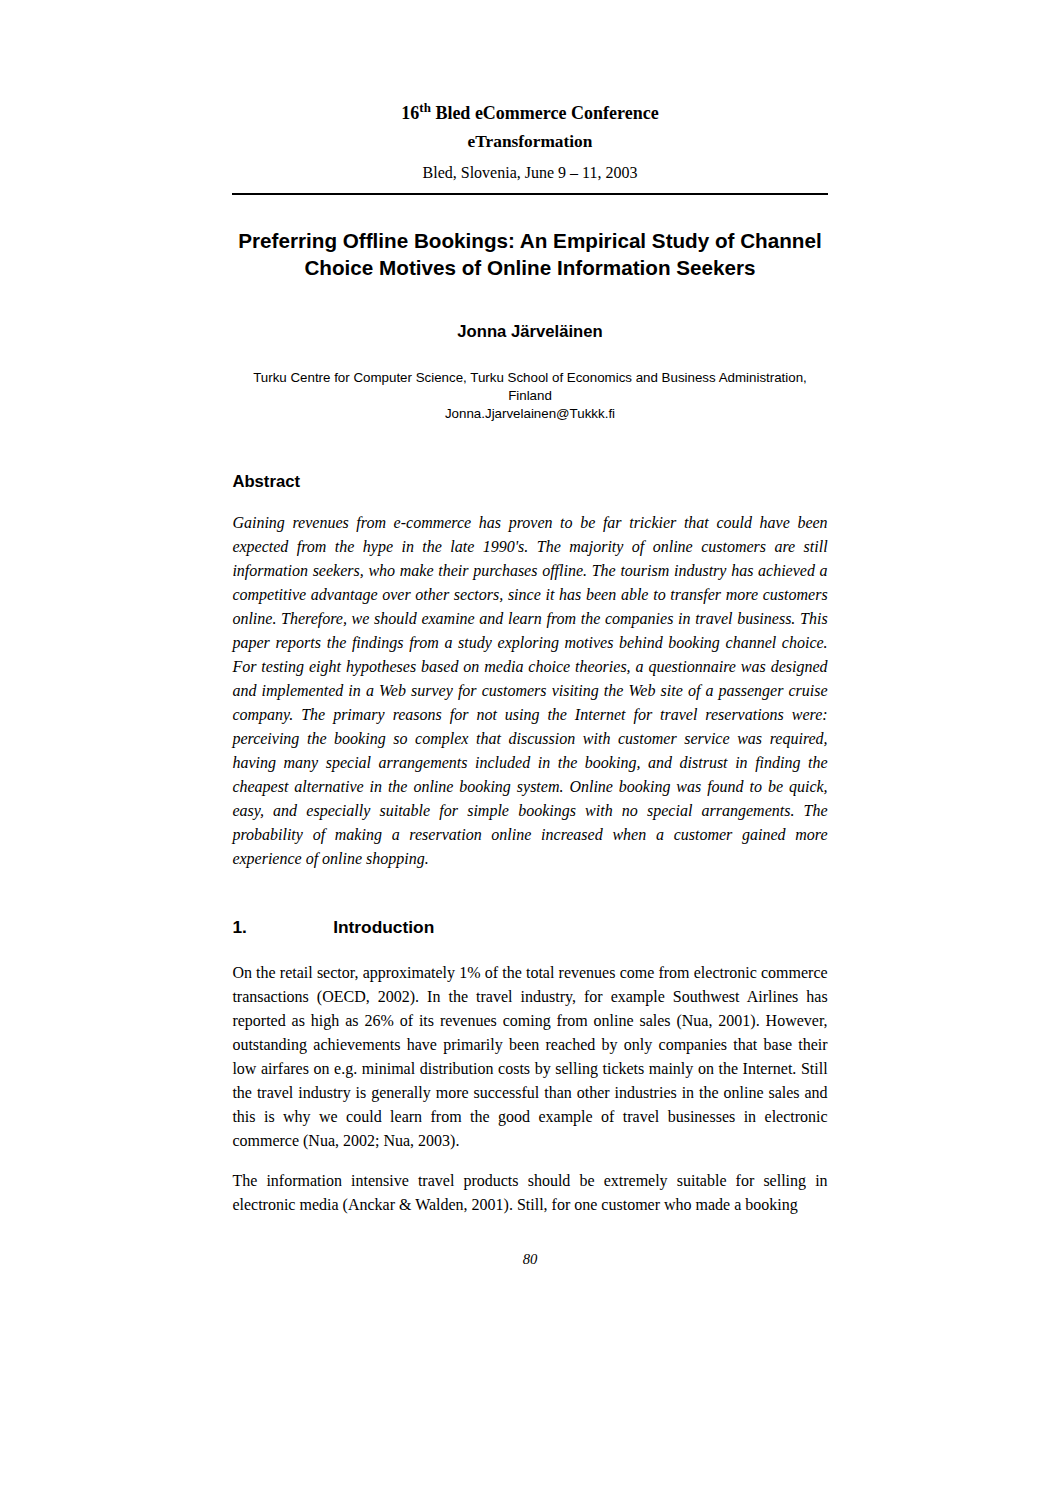16th Bled eCommerce Conference
eTransformation
Bled, Slovenia, June 9 – 11, 2003
Preferring Offline Bookings: An Empirical Study of Channel Choice Motives of Online Information Seekers
Jonna Järveläinen
Turku Centre for Computer Science, Turku School of Economics and Business Administration,
Finland
Jonna.Jjarvelainen@Tukkk.fi
Abstract
Gaining revenues from e-commerce has proven to be far trickier that could have been expected from the hype in the late 1990's. The majority of online customers are still information seekers, who make their purchases offline. The tourism industry has achieved a competitive advantage over other sectors, since it has been able to transfer more customers online. Therefore, we should examine and learn from the companies in travel business. This paper reports the findings from a study exploring motives behind booking channel choice. For testing eight hypotheses based on media choice theories, a questionnaire was designed and implemented in a Web survey for customers visiting the Web site of a passenger cruise company. The primary reasons for not using the Internet for travel reservations were: perceiving the booking so complex that discussion with customer service was required, having many special arrangements included in the booking, and distrust in finding the cheapest alternative in the online booking system. Online booking was found to be quick, easy, and especially suitable for simple bookings with no special arrangements. The probability of making a reservation online increased when a customer gained more experience of online shopping.
1. Introduction
On the retail sector, approximately 1% of the total revenues come from electronic commerce transactions (OECD, 2002). In the travel industry, for example Southwest Airlines has reported as high as 26% of its revenues coming from online sales (Nua, 2001). However, outstanding achievements have primarily been reached by only companies that base their low airfares on e.g. minimal distribution costs by selling tickets mainly on the Internet. Still the travel industry is generally more successful than other industries in the online sales and this is why we could learn from the good example of travel businesses in electronic commerce (Nua, 2002; Nua, 2003).
The information intensive travel products should be extremely suitable for selling in electronic media (Anckar & Walden, 2001). Still, for one customer who made a booking
80